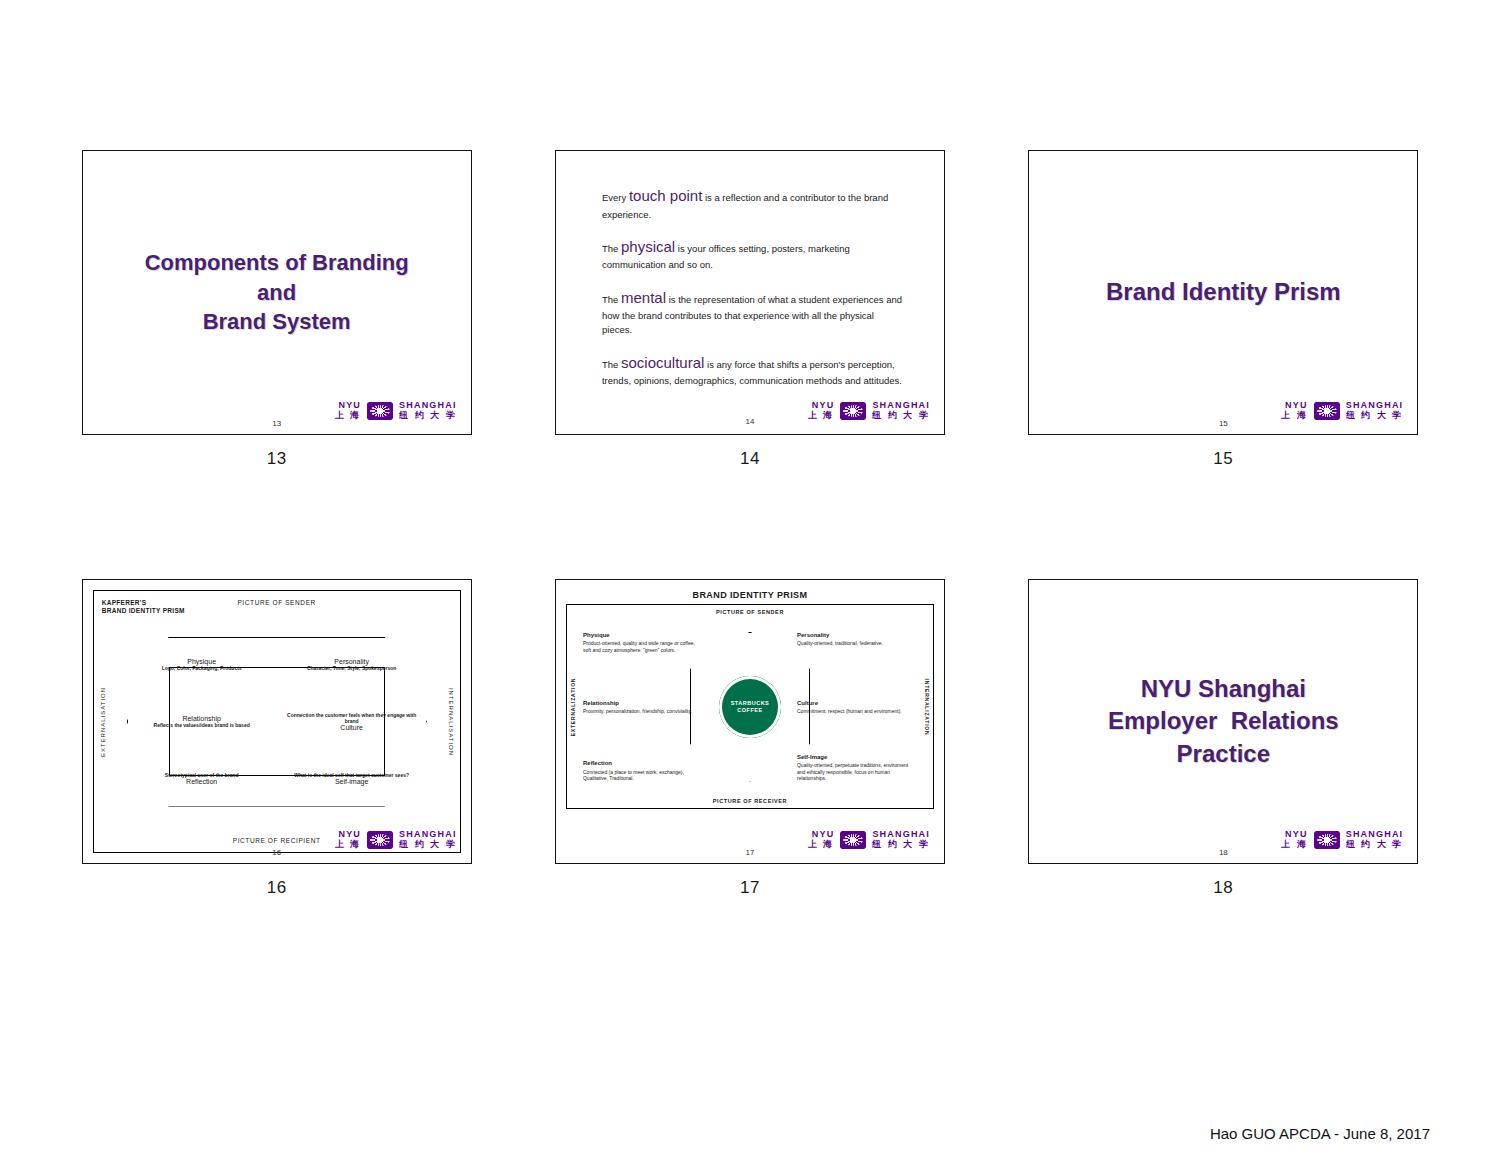Components of Branding
and
Brand System
NYU 上 海
SHANGHAI 纽 约 大 学
13
13
Every touch point is a reflection and a contributor to the brand experience.
The physical is your offices setting, posters, marketing communication and so on.
The mental is the representation of what a student experiences and how the brand contributes to that experience with all the physical pieces.
The sociocultural is any force that shifts a person's perception, trends, opinions, demographics, communication methods and attitudes.
NYU 上 海
SHANGHAI 纽 约 大 学
14
14
Brand Identity Prism
NYU 上 海
SHANGHAI 纽 约 大 学
15
15
KAPFERER'S
BRAND IDENTITY PRISM
PICTURE OF SENDER
PICTURE OF RECIPIENT
EXTERNALISATION
INTERNALISATION
Physique Logo, Color, Packaging, Products
Personality Character, Tone, Style, Spokesperson
Relationship Reflects the values/ideas brand is based
Connection the customer feels when they engage with brand Culture
Stereotypical user of the brand Reflection
What is the ideal self that target customer sees? Self-image
NYU 上 海
SHANGHAI 纽 约 大 学
16
16
BRAND IDENTITY PRISM
PICTURE OF SENDER
PICTURE OF RECEIVER
EXTERNALIZATION
INTERNALIZATION
STARBUCKS
COFFEE
Physique Product-oriented, quality and wide range or coffee, soft and cozy atmosphere: "green" colors.
Personality Quality-oriented, traditional, federative.
Relationship Proximity, personalization, friendship, conviviality.
Culture Commitment, respect (human and enviroment).
Reflection Connected (a place to meet work, exchange), Qualitative, Traditional.
Self-Image Quality-oriented, perpetuate traditions, enviroment and ethically responsible, focus on human relationships.
NYU 上 海
SHANGHAI 纽 约 大 学
17
17
NYU Shanghai
Employer Relations
Practice
NYU 上 海
SHANGHAI 纽 约 大 学
18
18
Hao GUO APCDA - June 8, 2017